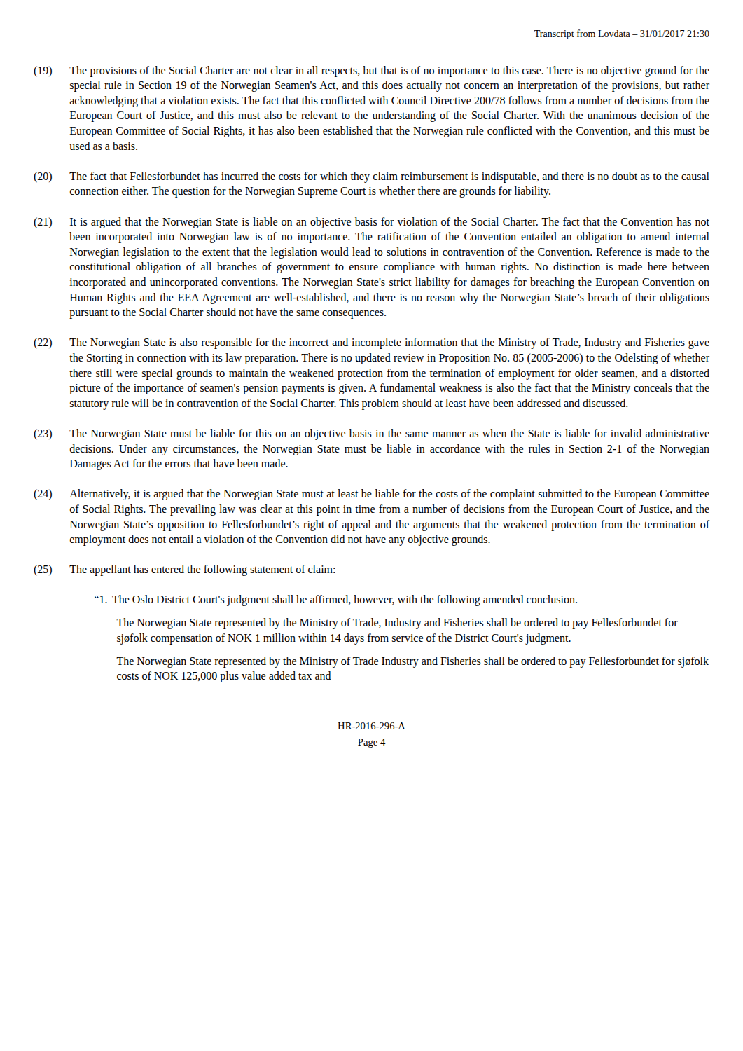Transcript from Lovdata – 31/01/2017 21:30
(19)
The provisions of the Social Charter are not clear in all respects, but that is of no importance to this case. There is no objective ground for the special rule in Section 19 of the Norwegian Seamen's Act, and this does actually not concern an interpretation of the provisions, but rather acknowledging that a violation exists. The fact that this conflicted with Council Directive 200/78 follows from a number of decisions from the European Court of Justice, and this must also be relevant to the understanding of the Social Charter. With the unanimous decision of the European Committee of Social Rights, it has also been established that the Norwegian rule conflicted with the Convention, and this must be used as a basis.
(20)
The fact that Fellesforbundet has incurred the costs for which they claim reimbursement is indisputable, and there is no doubt as to the causal connection either. The question for the Norwegian Supreme Court is whether there are grounds for liability.
(21)
It is argued that the Norwegian State is liable on an objective basis for violation of the Social Charter. The fact that the Convention has not been incorporated into Norwegian law is of no importance. The ratification of the Convention entailed an obligation to amend internal Norwegian legislation to the extent that the legislation would lead to solutions in contravention of the Convention. Reference is made to the constitutional obligation of all branches of government to ensure compliance with human rights. No distinction is made here between incorporated and unincorporated conventions. The Norwegian State's strict liability for damages for breaching the European Convention on Human Rights and the EEA Agreement are well-established, and there is no reason why the Norwegian State’s breach of their obligations pursuant to the Social Charter should not have the same consequences.
(22)
The Norwegian State is also responsible for the incorrect and incomplete information that the Ministry of Trade, Industry and Fisheries gave the Storting in connection with its law preparation. There is no updated review in Proposition No. 85 (2005-2006) to the Odelsting of whether there still were special grounds to maintain the weakened protection from the termination of employment for older seamen, and a distorted picture of the importance of seamen's pension payments is given. A fundamental weakness is also the fact that the Ministry conceals that the statutory rule will be in contravention of the Social Charter. This problem should at least have been addressed and discussed.
(23)
The Norwegian State must be liable for this on an objective basis in the same manner as when the State is liable for invalid administrative decisions. Under any circumstances, the Norwegian State must be liable in accordance with the rules in Section 2-1 of the Norwegian Damages Act for the errors that have been made.
(24)
Alternatively, it is argued that the Norwegian State must at least be liable for the costs of the complaint submitted to the European Committee of Social Rights. The prevailing law was clear at this point in time from a number of decisions from the European Court of Justice, and the Norwegian State’s opposition to Fellesforbundet’s right of appeal and the arguments that the weakened protection from the termination of employment does not entail a violation of the Convention did not have any objective grounds.
(25)
The appellant has entered the following statement of claim:
“1.
The Oslo District Court's judgment shall be affirmed, however, with the following amended conclusion.
The Norwegian State represented by the Ministry of Trade, Industry and Fisheries shall be ordered to pay Fellesforbundet for sjøfolk compensation of NOK 1 million within 14 days from service of the District Court's judgment.
The Norwegian State represented by the Ministry of Trade Industry and Fisheries shall be ordered to pay Fellesforbundet for sjøfolk costs of NOK 125,000 plus value added tax and
HR-2016-296-A
Page 4